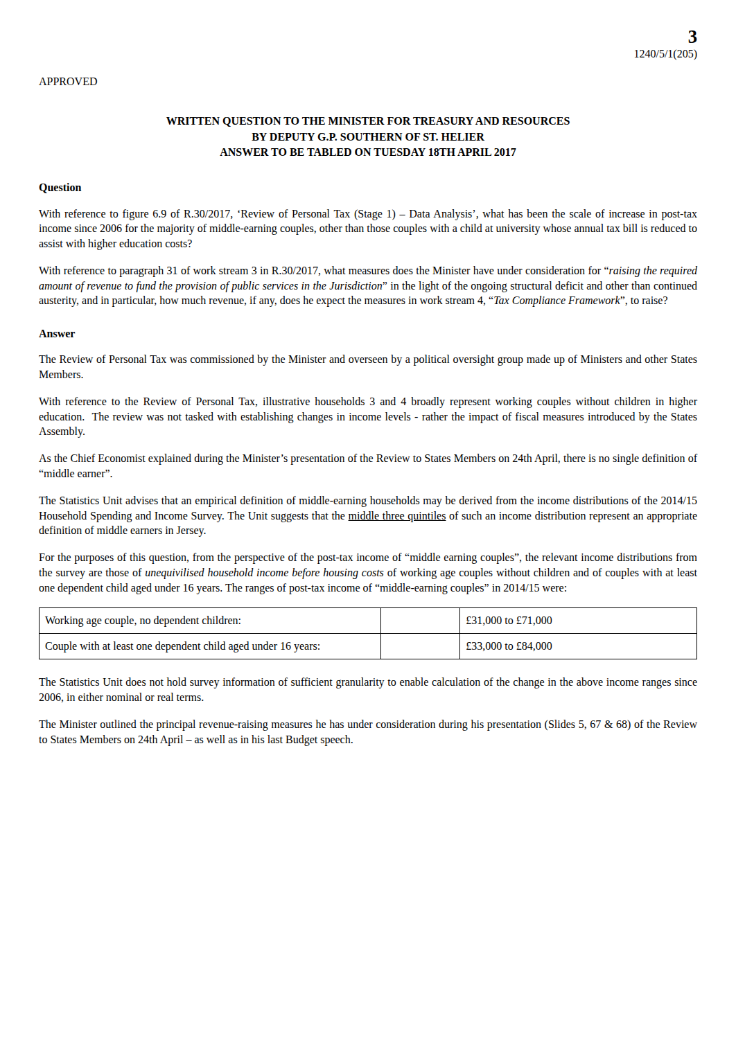3
1240/5/1(205)
APPROVED
WRITTEN QUESTION TO THE MINISTER FOR TREASURY AND RESOURCES
BY DEPUTY G.P. SOUTHERN OF ST. HELIER
ANSWER TO BE TABLED ON TUESDAY 18TH APRIL 2017
Question
With reference to figure 6.9 of R.30/2017, ‘Review of Personal Tax (Stage 1) – Data Analysis’, what has been the scale of increase in post-tax income since 2006 for the majority of middle-earning couples, other than those couples with a child at university whose annual tax bill is reduced to assist with higher education costs?
With reference to paragraph 31 of work stream 3 in R.30/2017, what measures does the Minister have under consideration for “raising the required amount of revenue to fund the provision of public services in the Jurisdiction” in the light of the ongoing structural deficit and other than continued austerity, and in particular, how much revenue, if any, does he expect the measures in work stream 4, “Tax Compliance Framework”, to raise?
Answer
The Review of Personal Tax was commissioned by the Minister and overseen by a political oversight group made up of Ministers and other States Members.
With reference to the Review of Personal Tax, illustrative households 3 and 4 broadly represent working couples without children in higher education. The review was not tasked with establishing changes in income levels - rather the impact of fiscal measures introduced by the States Assembly.
As the Chief Economist explained during the Minister’s presentation of the Review to States Members on 24th April, there is no single definition of “middle earner”.
The Statistics Unit advises that an empirical definition of middle-earning households may be derived from the income distributions of the 2014/15 Household Spending and Income Survey. The Unit suggests that the middle three quintiles of such an income distribution represent an appropriate definition of middle earners in Jersey.
For the purposes of this question, from the perspective of the post-tax income of “middle earning couples”, the relevant income distributions from the survey are those of unequivilised household income before housing costs of working age couples without children and of couples with at least one dependent child aged under 16 years. The ranges of post-tax income of “middle-earning couples” in 2014/15 were:
| Working age couple, no dependent children: | | £31,000 to £71,000 |
| Couple with at least one dependent child aged under 16 years: | | £33,000 to £84,000 |
The Statistics Unit does not hold survey information of sufficient granularity to enable calculation of the change in the above income ranges since 2006, in either nominal or real terms.
The Minister outlined the principal revenue-raising measures he has under consideration during his presentation (Slides 5, 67 & 68) of the Review to States Members on 24th April – as well as in his last Budget speech.